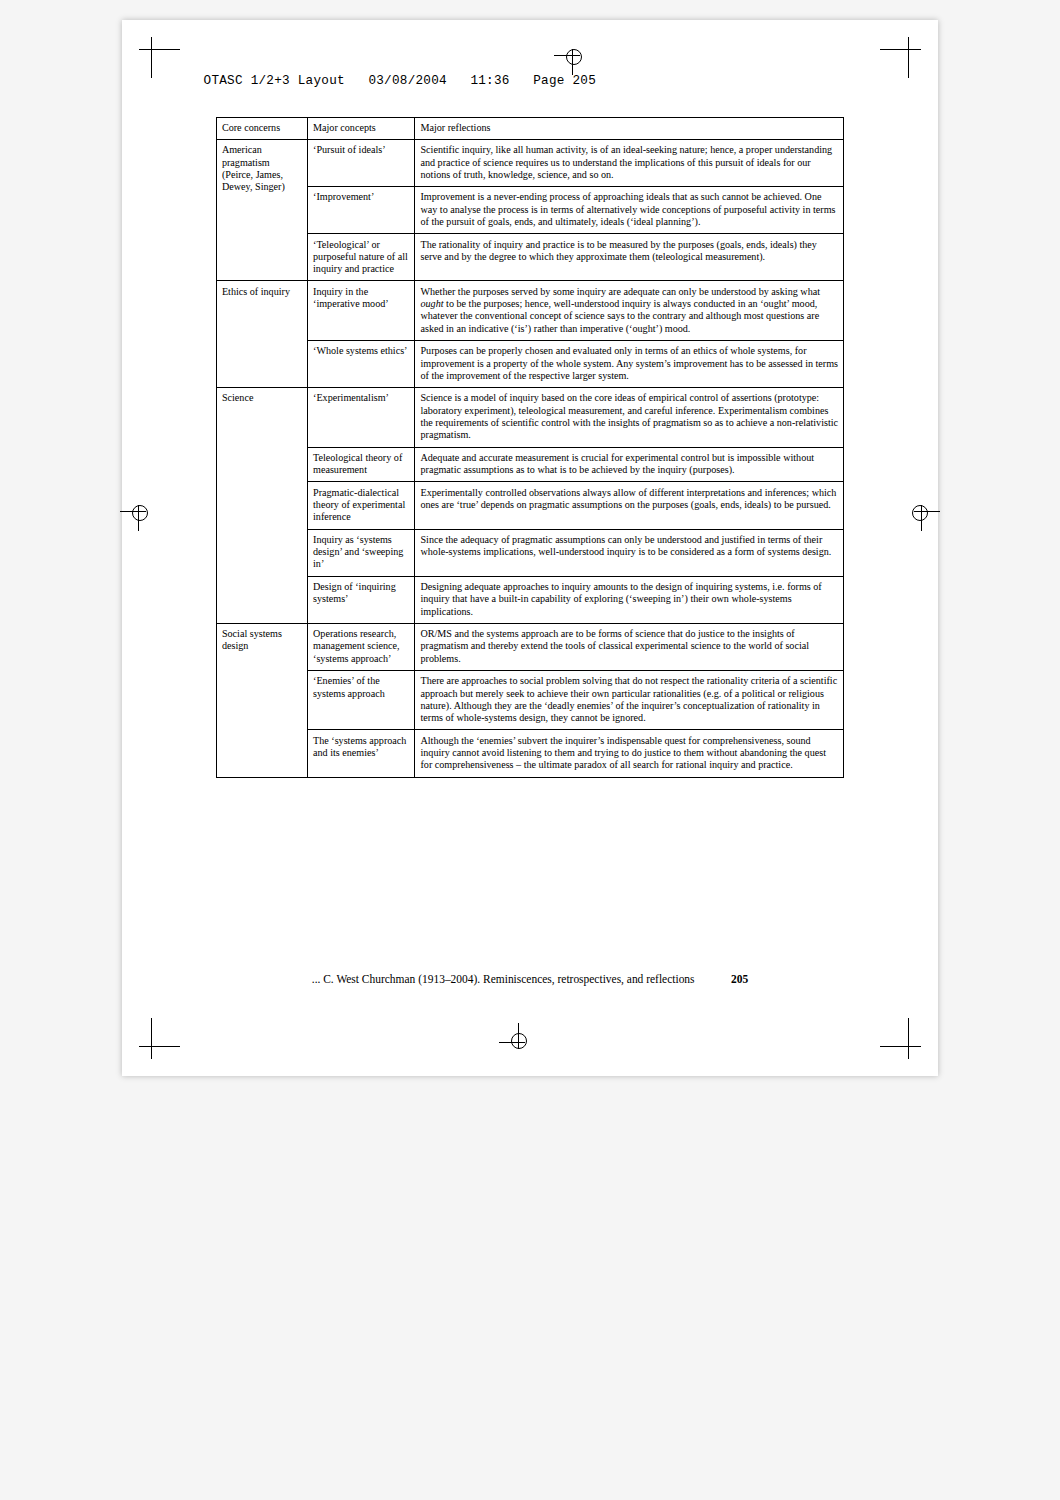OTASC 1/2+3 Layout 03/08/2004 11:36 Page 205
| Core concerns | Major concepts | Major reflections |
| --- | --- | --- |
| American pragmatism (Peirce, James, Dewey, Singer) | ‘Pursuit of ideals’ | Scientific inquiry, like all human activity, is of an ideal-seeking nature; hence, a proper understanding and practice of science requires us to understand the implications of this pursuit of ideals for our notions of truth, knowledge, science, and so on. |
| ‘Improvement’ | Improvement is a never-ending process of approaching ideals that as such cannot be achieved. One way to analyse the process is in terms of alternatively wide conceptions of purposeful activity in terms of the pursuit of goals, ends, and ultimately, ideals (‘ideal planning’). |
| ‘Teleological’ or purposeful nature of all inquiry and practice | The rationality of inquiry and practice is to be measured by the purposes (goals, ends, ideals) they serve and by the degree to which they approximate them (teleological measurement). |
| Ethics of inquiry | Inquiry in the ‘imperative mood’ | Whether the purposes served by some inquiry are adequate can only be understood by asking what ought to be the purposes; hence, well-understood inquiry is always conducted in an ‘ought’ mood, whatever the conventional concept of science says to the contrary and although most questions are asked in an indicative (‘is’) rather than imperative (‘ought’) mood. |
| ‘Whole systems ethics’ | Purposes can be properly chosen and evaluated only in terms of an ethics of whole systems, for improvement is a property of the whole system. Any system’s improvement has to be assessed in terms of the improvement of the respective larger system. |
| Science | ‘Experimentalism’ | Science is a model of inquiry based on the core ideas of empirical control of assertions (prototype: laboratory experiment), teleological measurement, and careful inference. Experimentalism combines the requirements of scientific control with the insights of pragmatism so as to achieve a non-relativistic pragmatism. |
| Teleological theory of measurement | Adequate and accurate measurement is crucial for experimental control but is impossible without pragmatic assumptions as to what is to be achieved by the inquiry (purposes). |
| Pragmatic-dialectical theory of experimental inference | Experimentally controlled observations always allow of different interpretations and inferences; which ones are ‘true’ depends on pragmatic assumptions on the purposes (goals, ends, ideals) to be pursued. |
| Inquiry as ‘systems design’ and ‘sweeping in’ | Since the adequacy of pragmatic assumptions can only be understood and justified in terms of their whole-systems implications, well-understood inquiry is to be considered as a form of systems design. |
| Design of ‘inquiring systems’ | Designing adequate approaches to inquiry amounts to the design of inquiring systems, i.e. forms of inquiry that have a built-in capability of exploring (‘sweeping in’) their own whole-systems implications. |
| Social systems design | Operations research, management science, ‘systems approach’ | OR/MS and the systems approach are to be forms of science that do justice to the insights of pragmatism and thereby extend the tools of classical experimental science to the world of social problems. |
| ‘Enemies’ of the systems approach | There are approaches to social problem solving that do not respect the rationality criteria of a scientific approach but merely seek to achieve their own particular rationalities (e.g. of a political or religious nature). Although they are the ‘deadly enemies’ of the inquirer’s conceptualization of rationality in terms of whole-systems design, they cannot be ignored. |
| The ‘systems approach and its enemies’ | Although the ‘enemies’ subvert the inquirer’s indispensable quest for comprehensiveness, sound inquiry cannot avoid listening to them and trying to do justice to them without abandoning the quest for comprehensiveness – the ultimate paradox of all search for rational inquiry and practice. |
... C. West Churchman (1913–2004). Reminiscences, retrospectives, and reflections 205